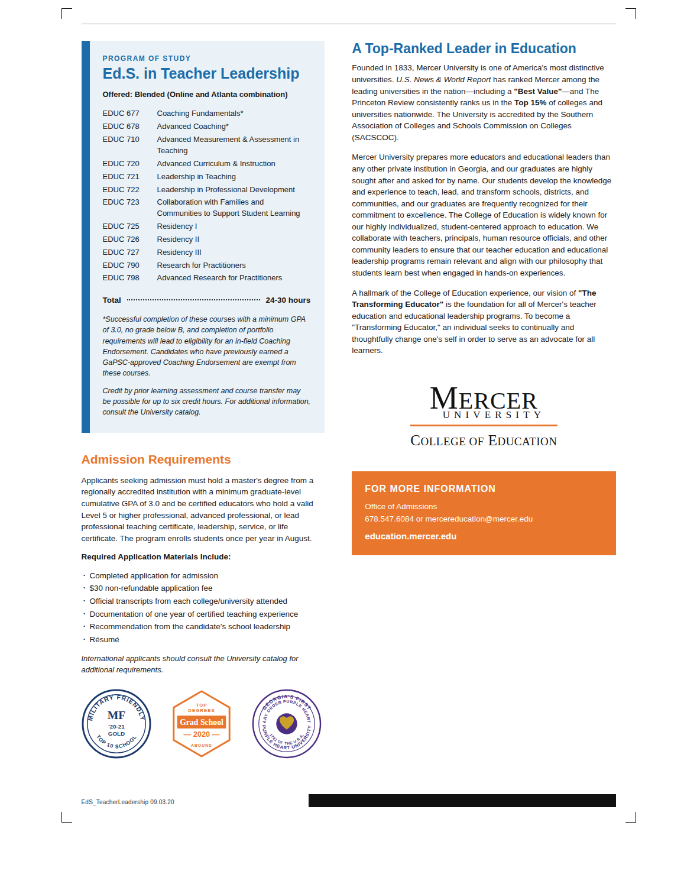Program of Study
Ed.S. in Teacher Leadership
Offered: Blended (Online and Atlanta combination)
| EDUC 677 | Coaching Fundamentals* |
| EDUC 678 | Advanced Coaching* |
| EDUC 710 | Advanced Measurement & Assessment in Teaching |
| EDUC 720 | Advanced Curriculum & Instruction |
| EDUC 721 | Leadership in Teaching |
| EDUC 722 | Leadership in Professional Development |
| EDUC 723 | Collaboration with Families and Communities to Support Student Learning |
| EDUC 725 | Residency I |
| EDUC 726 | Residency II |
| EDUC 727 | Residency III |
| EDUC 790 | Research for Practitioners |
| EDUC 798 | Advanced Research for Practitioners |
Total 24-30 hours
*Successful completion of these courses with a minimum GPA of 3.0, no grade below B, and completion of portfolio requirements will lead to eligibility for an in-field Coaching Endorsement. Candidates who have previously earned a GaPSC-approved Coaching Endorsement are exempt from these courses.
Credit by prior learning assessment and course transfer may be possible for up to six credit hours. For additional information, consult the University catalog.
Admission Requirements
Applicants seeking admission must hold a master's degree from a regionally accredited institution with a minimum graduate-level cumulative GPA of 3.0 and be certified educators who hold a valid Level 5 or higher professional, advanced professional, or lead professional teaching certificate, leadership, service, or life certificate. The program enrolls students once per year in August.
Required Application Materials Include:
Completed application for admission
$30 non-refundable application fee
Official transcripts from each college/university attended
Documentation of one year of certified teaching experience
Recommendation from the candidate's school leadership
Résumé
International applicants should consult the University catalog for additional requirements.
MILITARY FRIENDLY TOP 10 SCHOOL MF '20-21 GOLD
TOP DEGREES Grad School — 2020 — ABOUND
GEORGIA'S FIRST MILITARY ORDER PURPLE HEART 1782 PURPLE HEART UNIVERSITY 1782 OF THE U.S.A.
A Top-Ranked Leader in Education
Founded in 1833, Mercer University is one of America's most distinctive universities. U.S. News & World Report has ranked Mercer among the leading universities in the nation—including a "Best Value"—and The Princeton Review consistently ranks us in the Top 15% of colleges and universities nationwide. The University is accredited by the Southern Association of Colleges and Schools Commission on Colleges (SACSCOC).
Mercer University prepares more educators and educational leaders than any other private institution in Georgia, and our graduates are highly sought after and asked for by name. Our students develop the knowledge and experience to teach, lead, and transform schools, districts, and communities, and our graduates are frequently recognized for their commitment to excellence. The College of Education is widely known for our highly individualized, student-centered approach to education. We collaborate with teachers, principals, human resource officials, and other community leaders to ensure that our teacher education and educational leadership programs remain relevant and align with our philosophy that students learn best when engaged in hands-on experiences.
A hallmark of the College of Education experience, our vision of "The Transforming Educator" is the foundation for all of Mercer's teacher education and educational leadership programs. To become a "Transforming Educator," an individual seeks to continually and thoughtfully change one's self in order to serve as an advocate for all learners.
MERCER UNIVERSITY
COLLEGE OF EDUCATION
For More Information
Office of Admissions
678.547.6084 or mercereducation@mercer.edu
education.mercer.edu
EdS_TeacherLeadership 09.03.20